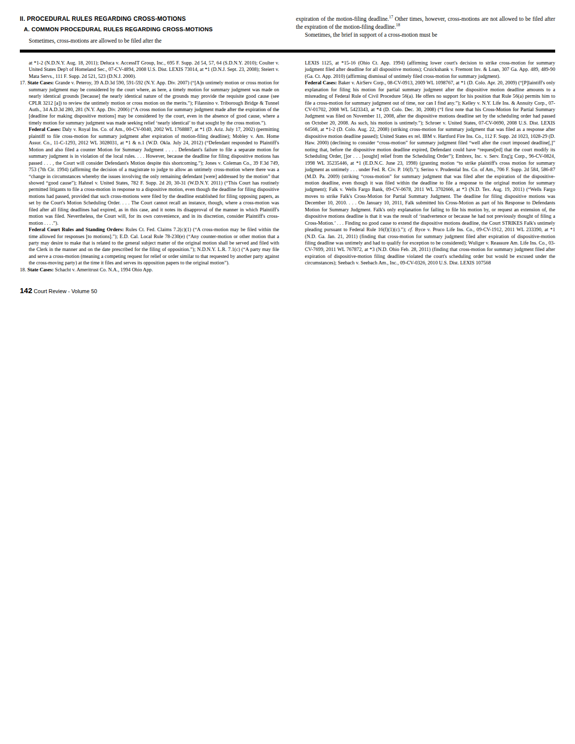II. PROCEDURAL RULES REGARDING CROSS-MOTIONS
A. COMMON PROCEDURAL RULES REGARDING CROSS-MOTIONS
Sometimes, cross-motions are allowed to be filed after the
expiration of the motion-filing deadline.17 Other times, however, cross-motions are not allowed to be filed after the expiration of the motion-filing deadline.18
Sometimes, the brief in support of a cross-motion must be
at *1-2 (N.D.N.Y. Aug. 18, 2011); Deluca v. AccessIT Group, Inc., 695 F. Supp. 2d 54, 57, 64 (S.D.N.Y. 2010); Coulter v. United States Dep't of Homeland Sec., 07-CV-4894, 2008 U.S. Dist. LEXIS 73014, at *1 (D.N.J. Sept. 23, 2008); Steiert v. Mata Servs., 111 F. Supp. 2d 521, 523 (D.N.J. 2000).
17. State Cases: Grande v. Peteroy, 39 A.D.3d 590, 591-592 (N.Y. App. Div. 2007) (“[A]n untimely motion or cross motion for summary judgment may be considered by the court where, as here, a timely motion for summary judgment was made on nearly identical grounds [because] the nearly identical nature of the grounds may provide the requisite good cause (see CPLR 3212 [a]) to review the untimely motion or cross motion on the merits.”); Filannino v. Triborough Bridge & Tunnel Auth., 34 A.D.3d 280, 281 (N.Y. App. Div. 2006) (“A cross motion for summary judgment made after the expiration of the [deadline for making dispositive motions] may be considered by the court, even in the absence of good cause, where a timely motion for summary judgment was made seeking relief ‘nearly identical’ to that sought by the cross motion.”).
Federal Cases: Daly v. Royal Ins. Co. of Am., 00-CV-0040, 2002 WL 1768887, at *1 (D. Ariz. July 17, 2002) (permitting plaintiff to file cross-motion for summary judgment after expiration of motion-filing deadline); Mobley v. Am. Home Assur. Co., 11-C-1293, 2012 WL 3028031, at *1 & n.1 (W.D. Okla. July 24, 2012) (“Defendant responded to Plaintiff's Motion and also filed a counter Motion for Summary Judgment . . . . Defendant's failure to file a separate motion for summary judgment is in violation of the local rules. . . . However, because the deadline for filing dispositive motions has passed . . . , the Court will consider Defendant's Motion despite this shortcoming.”); Jones v. Coleman Co., 39 F.3d 749, 753 (7th Cir. 1994) (affirming the decision of a magistrate to judge to allow an untimely cross-motion where there was a “change in circumstances whereby the issues involving the only remaining defendant [were] addressed by the motion” that showed “good cause”); Hahnel v. United States, 782 F. Supp. 2d 20, 30-31 (W.D.N.Y. 2011) (“This Court has routinely permitted litigants to file a cross-motion in response to a dispositive motion, even though the deadline for filing dispositive motions had passed, provided that such cross-motions were filed by the deadline established for filing opposing papers, as set by the Court's Motion Scheduling Order. . . . The Court cannot recall an instance, though, where a cross-motion was filed after all filing deadlines had expired, as in this case, and it notes its disapproval of the manner in which Plaintiff's motion was filed. Nevertheless, the Court will, for its own convenience, and in its discretion, consider Plaintiff's cross-motion . . . .”).
Federal Court Rules and Standing Orders: Rules Ct. Fed. Claims 7.2(c)(1) (“A cross-motion may be filed within the time allowed for responses [to motions].”); E.D. Cal. Local Rule 78-230(e) (“Any counter-motion or other motion that a party may desire to make that is related to the general subject matter of the original motion shall be served and filed with the Clerk in the manner and on the date prescribed for the filing of opposition.”); N.D.N.Y. L.R. 7.1(c) (“A party may file and serve a cross-motion (meaning a competing request for relief or order similar to that requested by another party against the cross-moving party) at the time it files and serves its opposition papers to the original motion”).
18. State Cases: Schacht v. Ameritrust Co. N.A., 1994 Ohio App.
LEXIS 1125, at *15-16 (Ohio Ct. App. 1994) (affirming lower court's decision to strike cross-motion for summary judgment filed after deadline for all dispositive motions); Cruickshank v. Fremont Inv. & Loan, 307 Ga. App. 489, 489-90 (Ga. Ct. App. 2010) (affirming dismissal of untimely filed cross-motion for summary judgment).
Federal Cases: Baker v. AirServ Corp., 08-CV-0913, 2009 WL 1098767, at *1 (D. Colo. Apr. 20, 2009) (“[P]laintiff's only explanation for filing his motion for partial summary judgment after the dispositive motion deadline amounts to a misreading of Federal Rule of Civil Procedure 56(a). He offers no support for his position that Rule 56(a) permits him to file a cross-motion for summary judgment out of time, nor can I find any.”); Kelley v. N.Y. Life Ins. & Annuity Corp., 07-CV-01702, 2008 WL 5423343, at *4 (D. Colo. Dec. 30, 2008) (“I first note that his Cross-Motion for Partial Summary Judgment was filed on November 11, 2008, after the dispositive motions deadline set by the scheduling order had passed on October 20, 2008. As such, his motion is untimely.”); Schroer v. United States, 07-CV-0690, 2008 U.S. Dist. LEXIS 64568, at *1-2 (D. Colo. Aug. 22, 2008) (striking cross-motion for summary judgment that was filed as a response after dispositive motion deadline passed); United States ex rel. IBM v. Hartford Fire Ins. Co., 112 F. Supp. 2d 1023, 1028-29 (D. Haw. 2000) (declining to consider “cross-motion” for summary judgment filed “well after the court imposed deadline[,]” noting that, before the dispositive motion deadline expired, Defendant could have “request[ed] that the court modify its Scheduling Order, []or . . . [sought] relief from the Scheduling Order”); Embrex, Inc. v. Serv. Eng'g Corp., 96-CV-0824, 1998 WL 35235446, at *1 (E.D.N.C. June 23, 1998) (granting motion “to strike plaintiff's cross motion for summary judgment as untimely . . . under Fed. R. Civ. P. 16(f).”); Serino v. Prudential Ins. Co. of Am., 706 F. Supp. 2d 584, 586-87 (M.D. Pa. 2009) (striking “cross-motion” for summary judgment that was filed after the expiration of the dispositive-motion deadline, even though it was filed within the deadline to file a response to the original motion for summary judgment); Falk v. Wells Fargo Bank, 09-CV-0678, 2011 WL 3702666, at *3 (N.D. Tex. Aug. 19, 2011) (“Wells Fargo moves to strike Falk's Cross-Motion for Partial Summary Judgment. The deadline for filing dispositive motions was December 10, 2010. . . . On January 10, 2011, Falk submitted his Cross-Motion as part of his Response to Defendants Motion for Summary Judgment. Falk's only explanation for failing to file his motion by, or request an extension of, the dispositive motions deadline is that it was the result of ‘inadvertence or because he had not previously thought of filing a Cross-Motion.’ . . . Finding no good cause to extend the dispositive motions deadline, the Court STRIKES Falk's untimely pleading pursuant to Federal Rule 16(f)(1)(c).”); cf. Byce v. Pruco Life Ins. Co., 09-CV-1912, 2011 WL 233390, at *1 (N.D. Ga. Jan. 21, 2011) (finding that cross-motion for summary judgment filed after expiration of dispositive-motion filing deadline was untimely and had to qualify for exception to be considered); Wuliger v. Reassure Am. Life Ins. Co., 03-CV-7699, 2011 WL 767872, at *3 (N.D. Ohio Feb. 28, 2011) (finding that cross-motion for summary judgment filed after expiration of dispositive-motion filing deadline violated the court's scheduling order but would be excused under the circumstances); Seebach v. Seebach Am., Inc., 09-CV-0326, 2010 U.S. Dist. LEXIS 107568
142 Court Review - Volume 50